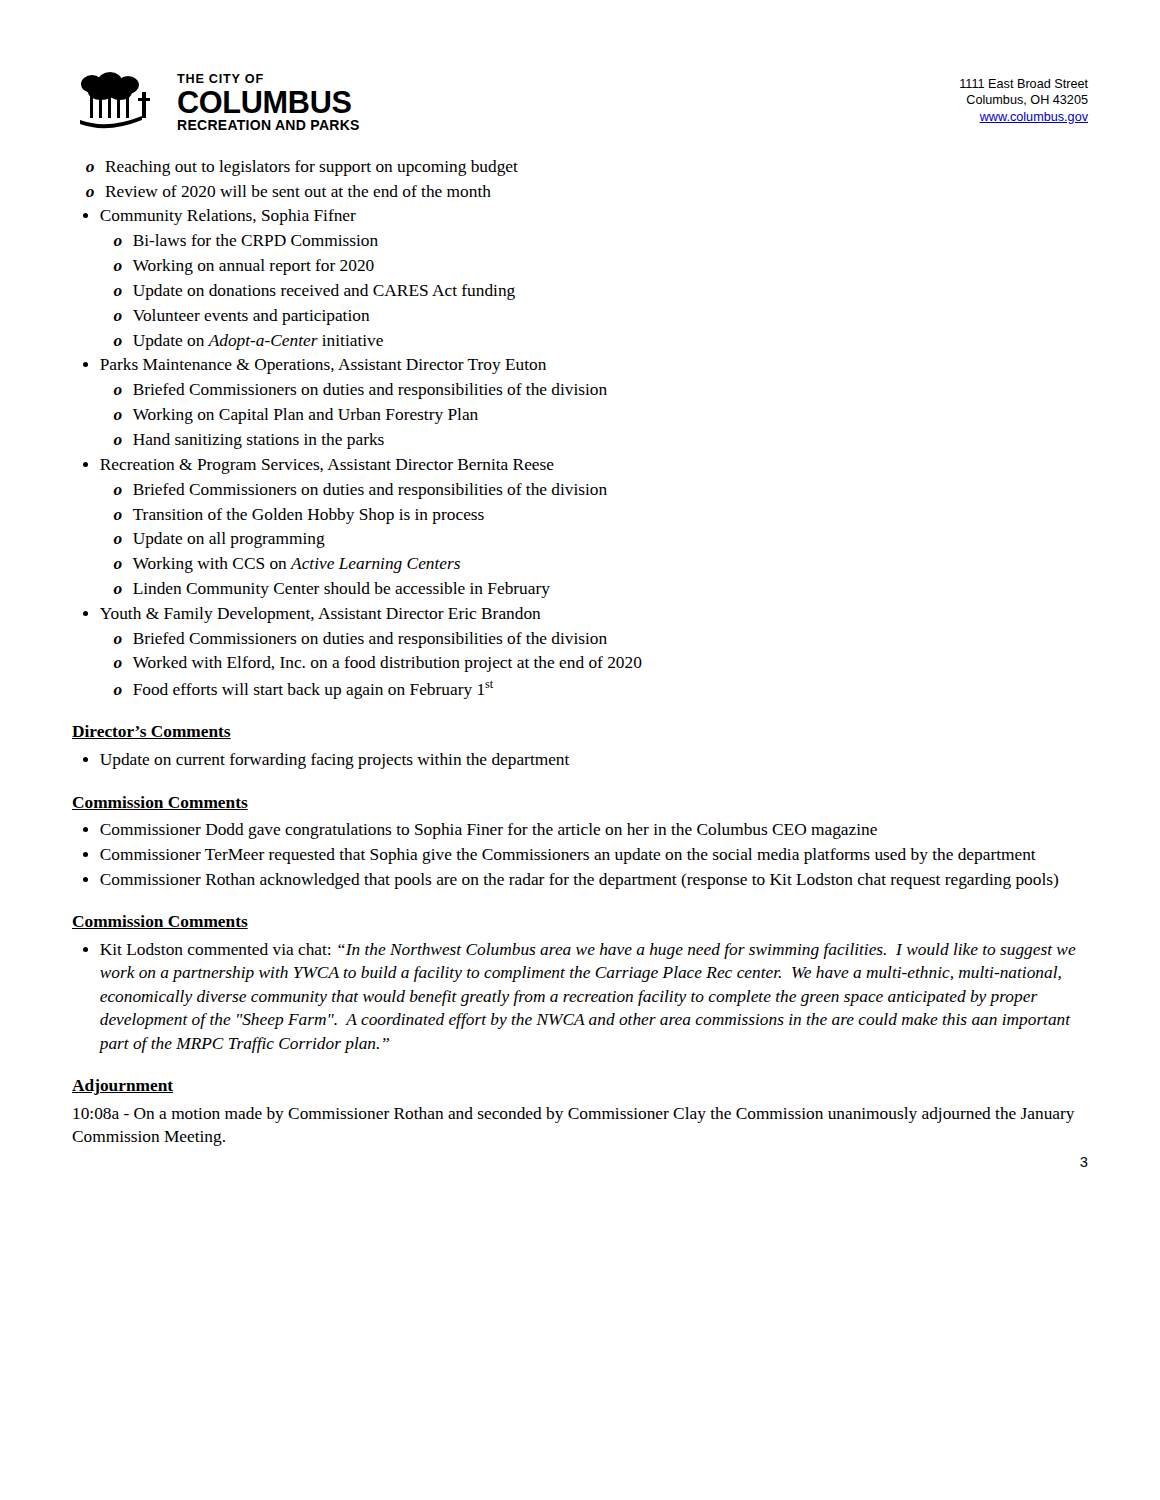THE CITY OF
COLUMBUS
RECREATION AND PARKS
1111 East Broad Street
Columbus, OH 43205
www.columbus.gov
Reaching out to legislators for support on upcoming budget
Review of 2020 will be sent out at the end of the month
Community Relations, Sophia Fifner
Bi-laws for the CRPD Commission
Working on annual report for 2020
Update on donations received and CARES Act funding
Volunteer events and participation
Update on Adopt-a-Center initiative
Parks Maintenance & Operations, Assistant Director Troy Euton
Briefed Commissioners on duties and responsibilities of the division
Working on Capital Plan and Urban Forestry Plan
Hand sanitizing stations in the parks
Recreation & Program Services, Assistant Director Bernita Reese
Briefed Commissioners on duties and responsibilities of the division
Transition of the Golden Hobby Shop is in process
Update on all programming
Working with CCS on Active Learning Centers
Linden Community Center should be accessible in February
Youth & Family Development, Assistant Director Eric Brandon
Briefed Commissioners on duties and responsibilities of the division
Worked with Elford, Inc. on a food distribution project at the end of 2020
Food efforts will start back up again on February 1st
Director’s Comments
Update on current forwarding facing projects within the department
Commission Comments
Commissioner Dodd gave congratulations to Sophia Finer for the article on her in the Columbus CEO magazine
Commissioner TerMeer requested that Sophia give the Commissioners an update on the social media platforms used by the department
Commissioner Rothan acknowledged that pools are on the radar for the department (response to Kit Lodston chat request regarding pools)
Commission Comments
Kit Lodston commented via chat: “In the Northwest Columbus area we have a huge need for swimming facilities. I would like to suggest we work on a partnership with YWCA to build a facility to compliment the Carriage Place Rec center. We have a multi-ethnic, multi-national, economically diverse community that would benefit greatly from a recreation facility to complete the green space anticipated by proper development of the "Sheep Farm". A coordinated effort by the NWCA and other area commissions in the are could make this aan important part of the MRPC Traffic Corridor plan.”
Adjournment
10:08a - On a motion made by Commissioner Rothan and seconded by Commissioner Clay the Commission unanimously adjourned the January Commission Meeting.
3